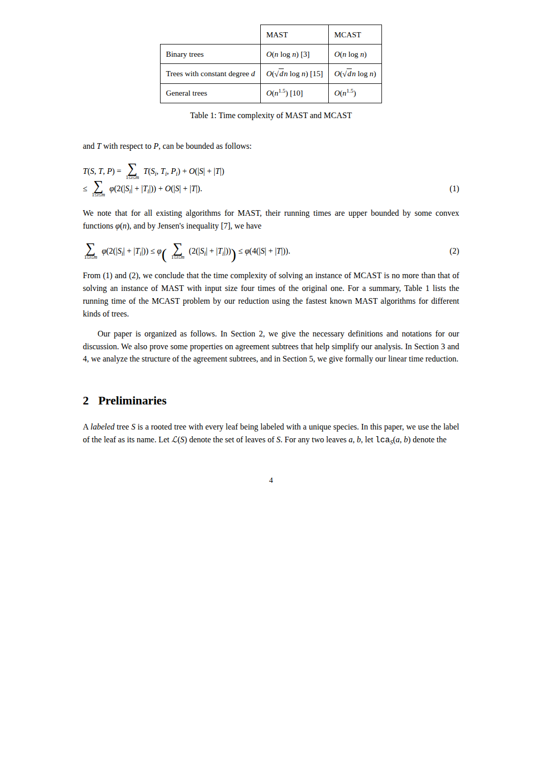| | MAST | MCAST |
| Binary trees | O ( n log n ) [3] | O ( n log n ) |
| Trees with constant degree d | O ( √ d n log n ) [15] | O ( √ d n log n ) |
| General trees | O ( n 1.5 ) [10] | O ( n 1.5 ) |
Table 1: Time complexity of MAST and MCAST
and T with respect to P, can be bounded as follows:
T(S, T, P) = ∑1≤i≤m T(Si, Ti, Pi) + O(|S| + |T|) (1)
≤ ∑1≤i≤m φ(2(|Si| + |Ti|)) + O(|S| + |T|). (1)
We note that for all existing algorithms for MAST, their running times are upper bounded by some convex functions φ(n), and by Jensen's inequality [7], we have
∑1≤i≤m φ(2(|Si| + |Ti|)) ≤ φ( ∑1≤i≤m (2(|Si| + |Ti|))) ≤ φ(4(|S| + |T|)). (2)
From (1) and (2), we conclude that the time complexity of solving an instance of MCAST is no more than that of solving an instance of MAST with input size four times of the original one. For a summary, Table 1 lists the running time of the MCAST problem by our reduction using the fastest known MAST algorithms for different kinds of trees.
Our paper is organized as follows. In Section 2, we give the necessary definitions and notations for our discussion. We also prove some properties on agreement subtrees that help simplify our analysis. In Section 3 and 4, we analyze the structure of the agreement subtrees, and in Section 5, we give formally our linear time reduction.
2 Preliminaries
A labeled tree S is a rooted tree with every leaf being labeled with a unique species. In this paper, we use the label of the leaf as its name. Let ℒ(S) denote the set of leaves of S. For any two leaves a, b, let lca S(a, b) denote the
4